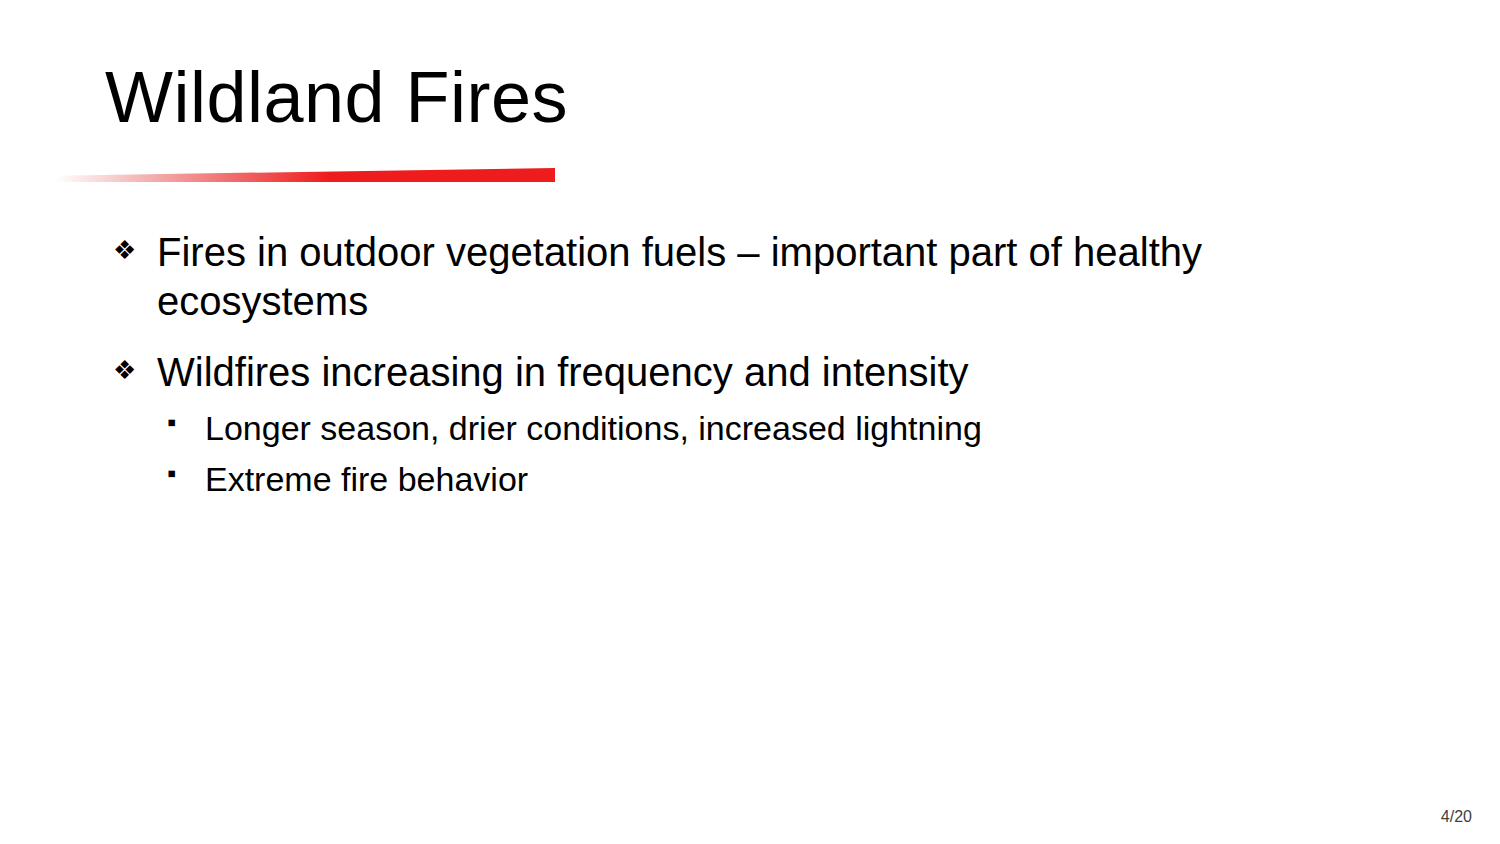Wildland Fires
Fires in outdoor vegetation fuels – important part of healthy ecosystems
Wildfires increasing in frequency and intensity
Longer season, drier conditions, increased lightning
Extreme fire behavior
4/20